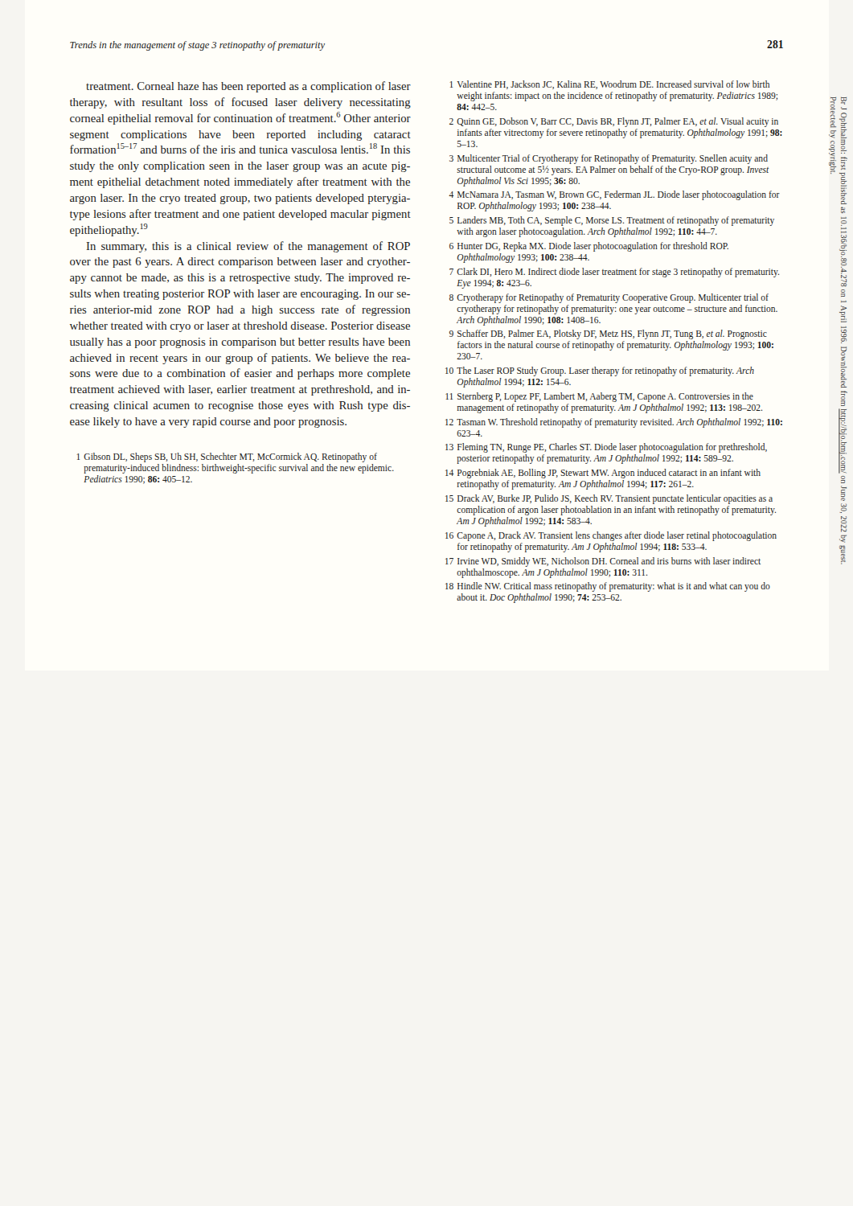Trends in the management of stage 3 retinopathy of prematurity 281
treatment. Corneal haze has been reported as a complication of laser therapy, with resultant loss of focused laser delivery necessitating corneal epithelial removal for continuation of treatment.6 Other anterior segment complications have been reported including cataract formation15–17 and burns of the iris and tunica vasculosa lentis.18 In this study the only complication seen in the laser group was an acute pigment epithelial detachment noted immediately after treatment with the argon laser. In the cryo treated group, two patients developed pterygia-type lesions after treatment and one patient developed macular pigment epitheliopathy.19
In summary, this is a clinical review of the management of ROP over the past 6 years. A direct comparison between laser and cryotherapy cannot be made, as this is a retrospective study. The improved results when treating posterior ROP with laser are encouraging. In our series anterior-mid zone ROP had a high success rate of regression whether treated with cryo or laser at threshold disease. Posterior disease usually has a poor prognosis in comparison but better results have been achieved in recent years in our group of patients. We believe the reasons were due to a combination of easier and perhaps more complete treatment achieved with laser, earlier treatment at prethreshold, and increasing clinical acumen to recognise those eyes with Rush type disease likely to have a very rapid course and poor prognosis.
Gibson DL, Sheps SB, Uh SH, Schechter MT, McCormick AQ. Retinopathy of prematurity-induced blindness: birthweight-specific survival and the new epidemic. Pediatrics 1990; 86: 405–12.
Valentine PH, Jackson JC, Kalina RE, Woodrum DE. Increased survival of low birth weight infants: impact on the incidence of retinopathy of prematurity. Pediatrics 1989; 84: 442–5.
Quinn GE, Dobson V, Barr CC, Davis BR, Flynn JT, Palmer EA, et al. Visual acuity in infants after vitrectomy for severe retinopathy of prematurity. Ophthalmology 1991; 98: 5–13.
Multicenter Trial of Cryotherapy for Retinopathy of Prematurity. Snellen acuity and structural outcome at 5½ years. EA Palmer on behalf of the Cryo-ROP group. Invest Ophthalmol Vis Sci 1995; 36: 80.
McNamara JA, Tasman W, Brown GC, Federman JL. Diode laser photocoagulation for ROP. Ophthalmology 1993; 100: 238–44.
Landers MB, Toth CA, Semple C, Morse LS. Treatment of retinopathy of prematurity with argon laser photocoagulation. Arch Ophthalmol 1992; 110: 44–7.
Hunter DG, Repka MX. Diode laser photocoagulation for threshold ROP. Ophthalmology 1993; 100: 238–44.
Clark DI, Hero M. Indirect diode laser treatment for stage 3 retinopathy of prematurity. Eye 1994; 8: 423–6.
Cryotherapy for Retinopathy of Prematurity Cooperative Group. Multicenter trial of cryotherapy for retinopathy of prematurity: one year outcome – structure and function. Arch Ophthalmol 1990; 108: 1408–16.
Schaffer DB, Palmer EA, Plotsky DF, Metz HS, Flynn JT, Tung B, et al. Prognostic factors in the natural course of retinopathy of prematurity. Ophthalmology 1993; 100: 230–7.
The Laser ROP Study Group. Laser therapy for retinopathy of prematurity. Arch Ophthalmol 1994; 112: 154–6.
Sternberg P, Lopez PF, Lambert M, Aaberg TM, Capone A. Controversies in the management of retinopathy of prematurity. Am J Ophthalmol 1992; 113: 198–202.
Tasman W. Threshold retinopathy of prematurity revisited. Arch Ophthalmol 1992; 110: 623–4.
Fleming TN, Runge PE, Charles ST. Diode laser photocoagulation for prethreshold, posterior retinopathy of prematurity. Am J Ophthalmol 1992; 114: 589–92.
Pogrebniak AE, Bolling JP, Stewart MW. Argon induced cataract in an infant with retinopathy of prematurity. Am J Ophthalmol 1994; 117: 261–2.
Drack AV, Burke JP, Pulido JS, Keech RV. Transient punctate lenticular opacities as a complication of argon laser photoablation in an infant with retinopathy of prematurity. Am J Ophthalmol 1992; 114: 583–4.
Capone A, Drack AV. Transient lens changes after diode laser retinal photocoagulation for retinopathy of prematurity. Am J Ophthalmol 1994; 118: 533–4.
Irvine WD, Smiddy WE, Nicholson DH. Corneal and iris burns with laser indirect ophthalmoscope. Am J Ophthalmol 1990; 110: 311.
Hindle NW. Critical mass retinopathy of prematurity: what is it and what can you do about it. Doc Ophthalmol 1990; 74: 253–62.
Br J Ophthalmol: first published as 10.1136/bjo.80.4.278 on 1 April 1996. Downloaded from http://bjo.bmj.com/ on June 30, 2022 by guest. Protected by copyright.